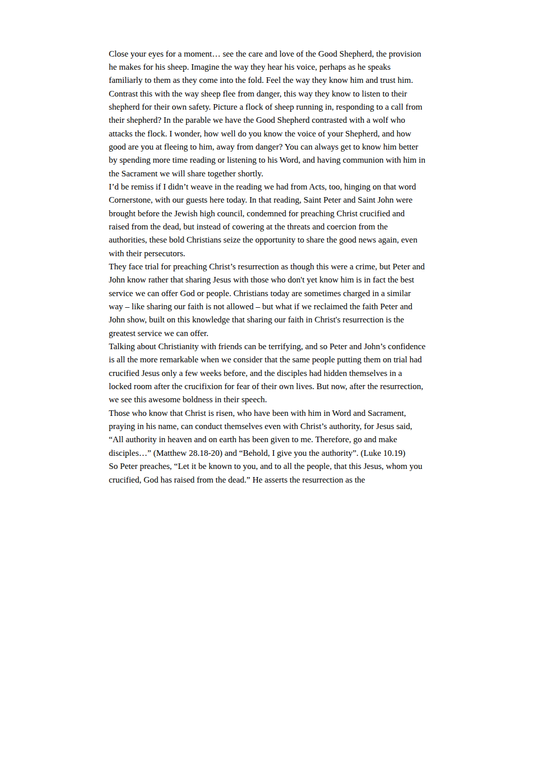Close your eyes for a moment… see the care and love of the Good Shepherd, the provision he makes for his sheep. Imagine the way they hear his voice, perhaps as he speaks familiarly to them as they come into the fold. Feel the way they know him and trust him.
Contrast this with the way sheep flee from danger, this way they know to listen to their shepherd for their own safety. Picture a flock of sheep running in, responding to a call from their shepherd? In the parable we have the Good Shepherd contrasted with a wolf who attacks the flock. I wonder, how well do you know the voice of your Shepherd, and how good are you at fleeing to him, away from danger? You can always get to know him better by spending more time reading or listening to his Word, and having communion with him in the Sacrament we will share together shortly.
I’d be remiss if I didn’t weave in the reading we had from Acts, too, hinging on that word Cornerstone, with our guests here today. In that reading, Saint Peter and Saint John were brought before the Jewish high council, condemned for preaching Christ crucified and raised from the dead, but instead of cowering at the threats and coercion from the authorities, these bold Christians seize the opportunity to share the good news again, even with their persecutors.
They face trial for preaching Christ’s resurrection as though this were a crime, but Peter and John know rather that sharing Jesus with those who don't yet know him is in fact the best service we can offer God or people. Christians today are sometimes charged in a similar way – like sharing our faith is not allowed – but what if we reclaimed the faith Peter and John show, built on this knowledge that sharing our faith in Christ's resurrection is the greatest service we can offer.
Talking about Christianity with friends can be terrifying, and so Peter and John’s confidence is all the more remarkable when we consider that the same people putting them on trial had crucified Jesus only a few weeks before, and the disciples had hidden themselves in a locked room after the crucifixion for fear of their own lives. But now, after the resurrection, we see this awesome boldness in their speech.
Those who know that Christ is risen, who have been with him in Word and Sacrament, praying in his name, can conduct themselves even with Christ’s authority, for Jesus said, “All authority in heaven and on earth has been given to me. Therefore, go and make disciples…” (Matthew 28.18-20) and “Behold, I give you the authority”. (Luke 10.19)
So Peter preaches, “Let it be known to you, and to all the people, that this Jesus, whom you crucified, God has raised from the dead.” He asserts the resurrection as the